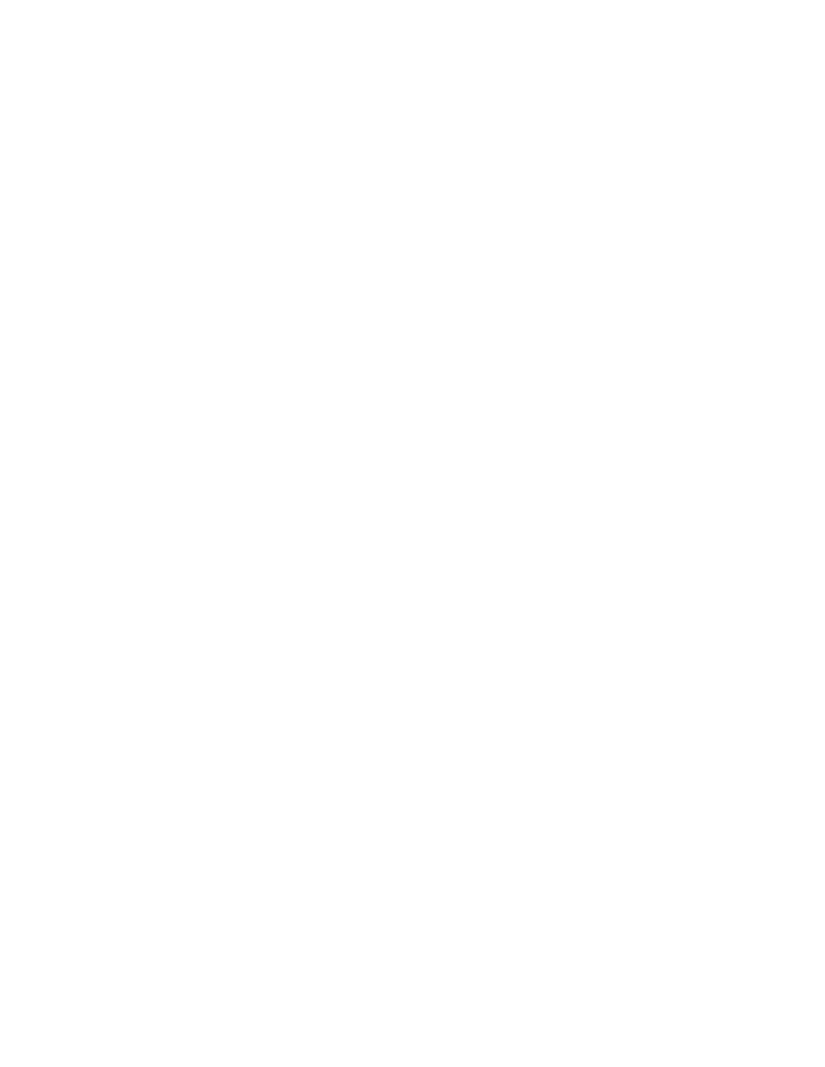Assortment of plain bearings, bushings and washers in various materials and coatings.